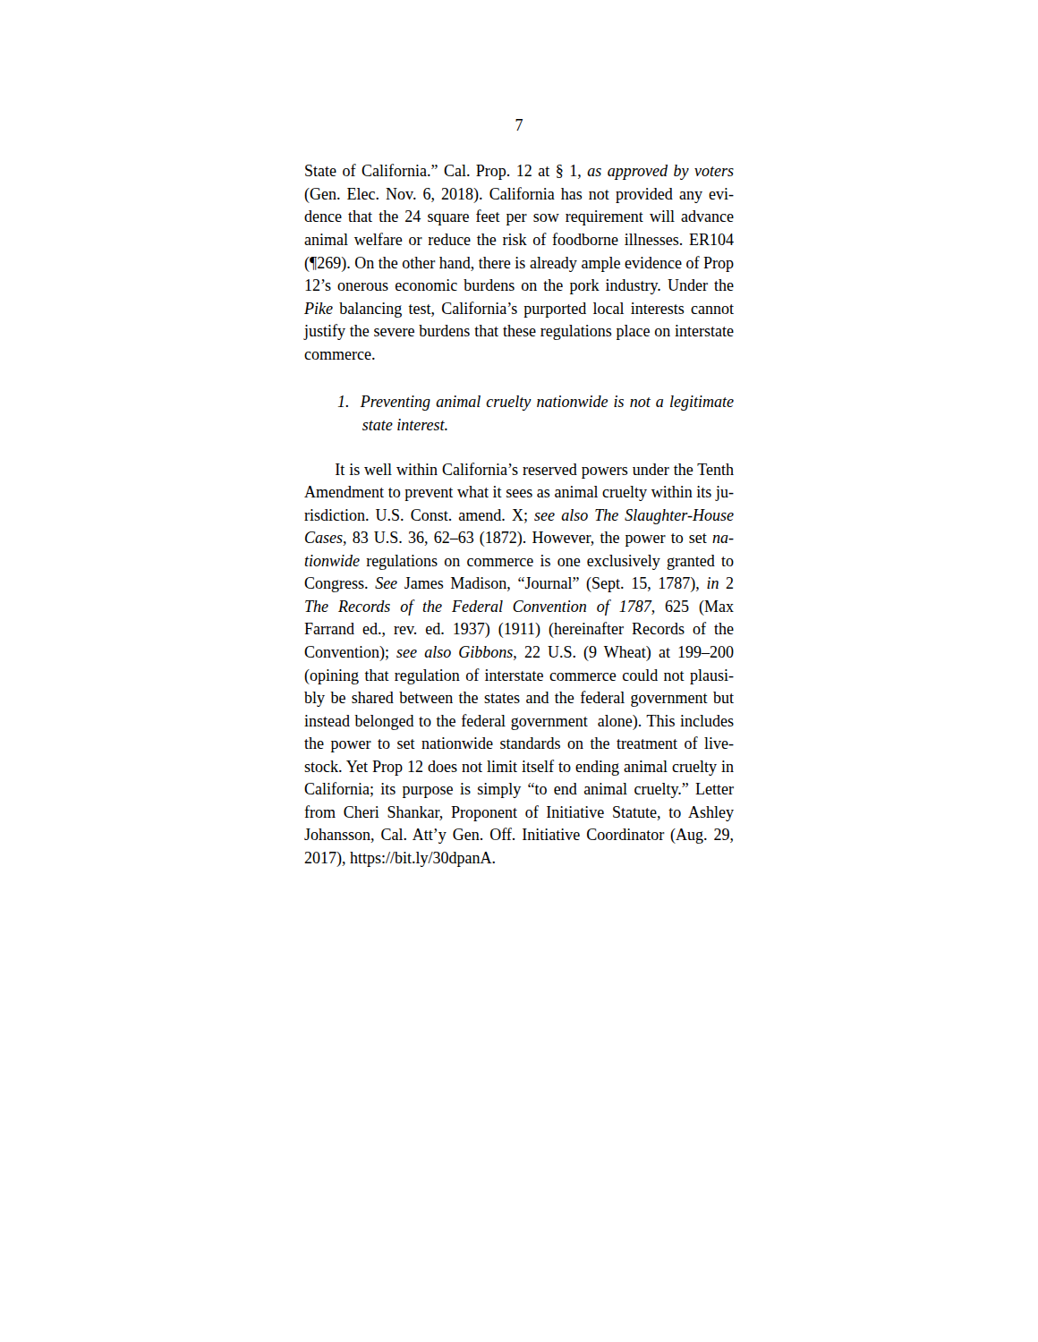7
State of California.” Cal. Prop. 12 at § 1, as approved by voters (Gen. Elec. Nov. 6, 2018). California has not provided any evidence that the 24 square feet per sow requirement will advance animal welfare or reduce the risk of foodborne illnesses. ER104 (¶269). On the other hand, there is already ample evidence of Prop 12’s onerous economic burdens on the pork industry. Under the Pike balancing test, California’s purported local interests cannot justify the severe burdens that these regulations place on interstate commerce.
1. Preventing animal cruelty nationwide is not a legitimate state interest.
It is well within California’s reserved powers under the Tenth Amendment to prevent what it sees as animal cruelty within its jurisdiction. U.S. Const. amend. X; see also The Slaughter-House Cases, 83 U.S. 36, 62–63 (1872). However, the power to set nationwide regulations on commerce is one exclusively granted to Congress. See James Madison, “Journal” (Sept. 15, 1787), in 2 The Records of the Federal Convention of 1787, 625 (Max Farrand ed., rev. ed. 1937) (1911) (hereinafter Records of the Convention); see also Gibbons, 22 U.S. (9 Wheat) at 199–200 (opining that regulation of interstate commerce could not plausibly be shared between the states and the federal government but instead belonged to the federal government alone). This includes the power to set nationwide standards on the treatment of livestock. Yet Prop 12 does not limit itself to ending animal cruelty in California; its purpose is simply “to end animal cruelty.” Letter from Cheri Shankar, Proponent of Initiative Statute, to Ashley Johansson, Cal. Att’y Gen. Off. Initiative Coordinator (Aug. 29, 2017), https://bit.ly/30dpanA.